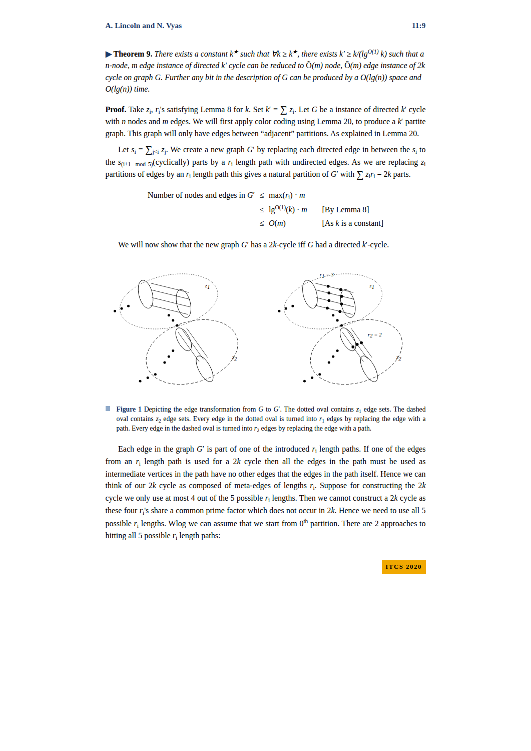A. Lincoln and N. Vyas 11:9
▶Theorem 9. There exists a constant k★ such that ∀k ≥ k★, there exists k′ ≥ k/(lgO(1) k) such that a n-node, m edge instance of directed k′ cycle can be reduced to Õ(m) node, Õ(m) edge instance of 2k cycle on graph G. Further any bit in the description of G can be produced by a O(lg(n)) space and O(lg(n)) time.
Proof. Take zi, ri's satisfying Lemma 8 for k. Set k′ = ∑ zi. Let G be a instance of directed k′ cycle with n nodes and m edges. We will first apply color coding using Lemma 20, to produce a k′ partite graph. This graph will only have edges between “adjacent” partitions. As explained in Lemma 20.
Let si = ∑j<i zj. We create a new graph G′ by replacing each directed edge in between the si to the s(i+1 mod 5)(cyclically) parts by a ri length path with undirected edges. As we are replacing zi partitions of edges by an ri length path this gives a natural partition of G′ with ∑ ziri = 2k parts.
| Number of nodes and edges in G ′ | ≤ | max( r i ) · m | |
| | ≤ | lg O(1) ( k ) · m | [By Lemma 8] |
| | ≤ | O ( m ) | [As k is a constant] |
We will now show that the new graph G′ has a 2k-cycle iff G had a directed k′-cycle.
z1 z2 z1 z2 r1 = 3 r2 = 2
Figure 1 Depicting the edge transformation from G to G′. The dotted oval contains z 1 edge sets. The dashed oval contains z 2 edge sets. Every edge in the dotted oval is turned into r 1 edges by replacing the edge with a path. Every edge in the dashed oval is turned into r 2 edges by replacing the edge with a path.
Each edge in the graph G′ is part of one of the introduced ri length paths. If one of the edges from an ri length path is used for a 2k cycle then all the edges in the path must be used as intermediate vertices in the path have no other edges that the edges in the path itself. Hence we can think of our 2k cycle as composed of meta-edges of lengths ri. Suppose for constructing the 2k cycle we only use at most 4 out of the 5 possible ri lengths. Then we cannot construct a 2k cycle as these four ri's share a common prime factor which does not occur in 2k. Hence we need to use all 5 possible ri lengths. Wlog we can assume that we start from 0th partition. There are 2 approaches to hitting all 5 possible ri length paths:
ITCS 2020